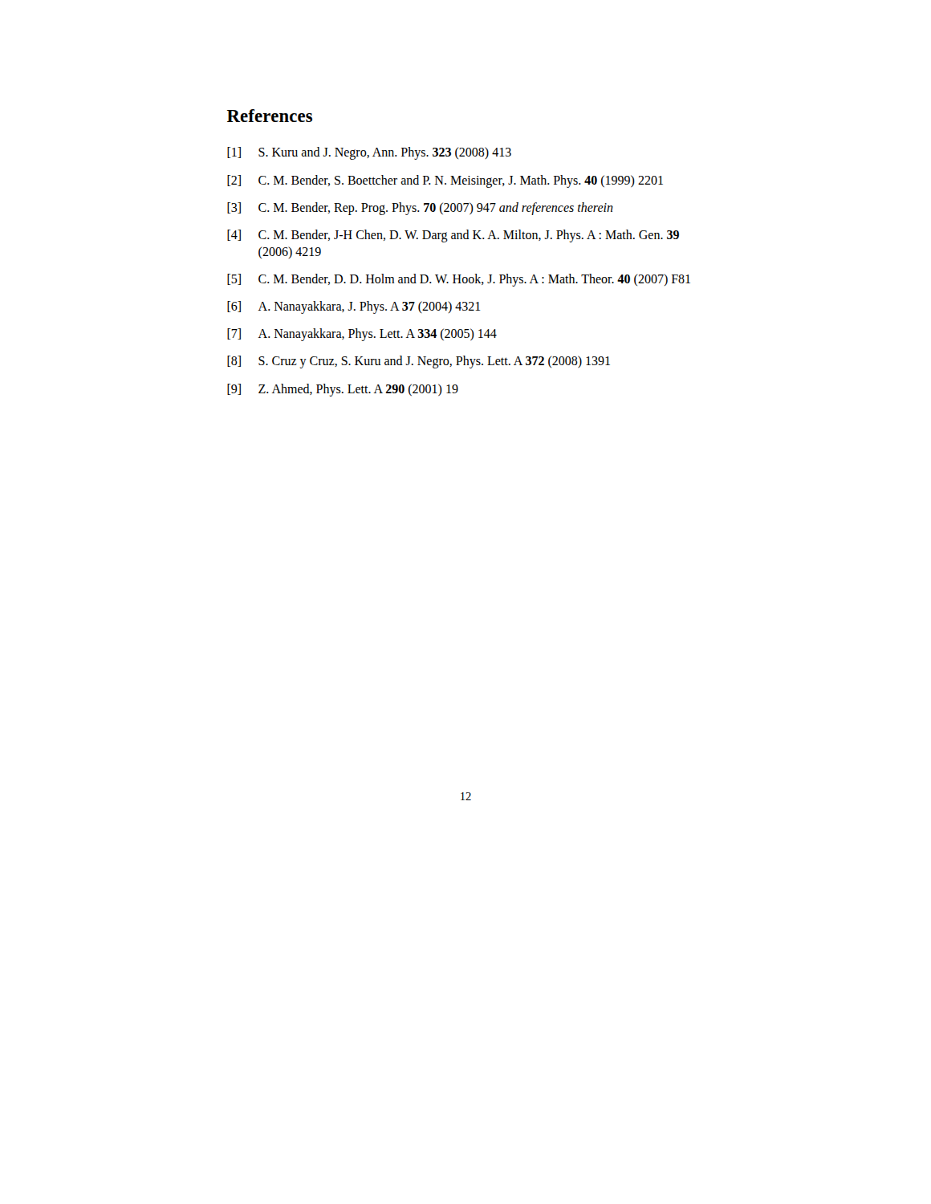References
[1] S. Kuru and J. Negro, Ann. Phys. 323 (2008) 413
[2] C. M. Bender, S. Boettcher and P. N. Meisinger, J. Math. Phys. 40 (1999) 2201
[3] C. M. Bender, Rep. Prog. Phys. 70 (2007) 947 and references therein
[4] C. M. Bender, J-H Chen, D. W. Darg and K. A. Milton, J. Phys. A : Math. Gen. 39 (2006) 4219
[5] C. M. Bender, D. D. Holm and D. W. Hook, J. Phys. A : Math. Theor. 40 (2007) F81
[6] A. Nanayakkara, J. Phys. A 37 (2004) 4321
[7] A. Nanayakkara, Phys. Lett. A 334 (2005) 144
[8] S. Cruz y Cruz, S. Kuru and J. Negro, Phys. Lett. A 372 (2008) 1391
[9] Z. Ahmed, Phys. Lett. A 290 (2001) 19
12